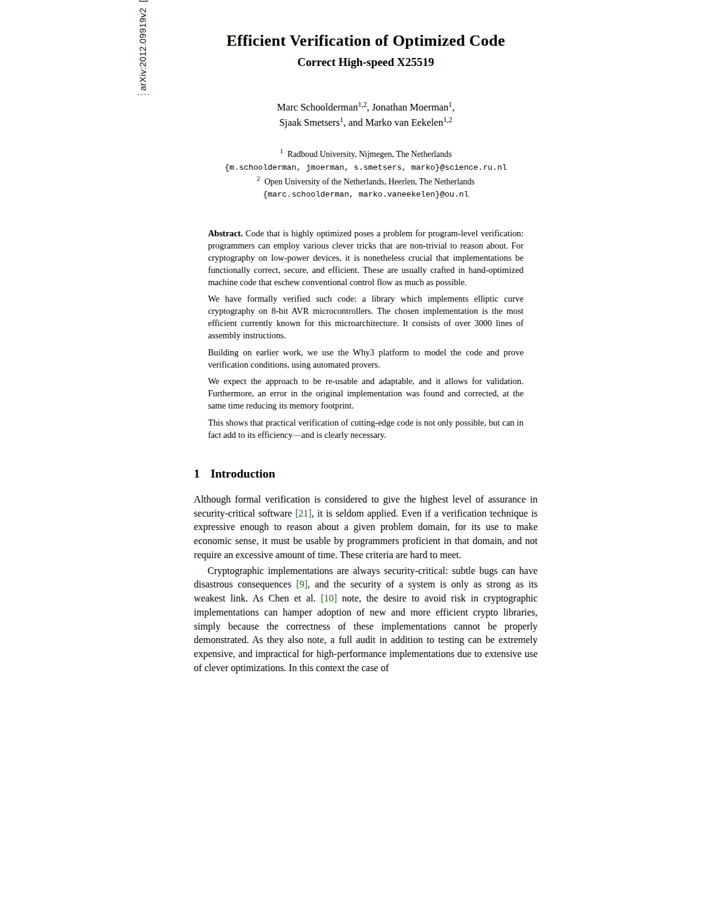arXiv:2012.09919v2 [cs.CR] 29 Mar 2021
Efficient Verification of Optimized Code
Correct High-speed X25519
Marc Schoolderman1,2, Jonathan Moerman1,
Sjaak Smetsers1, and Marko van Eekelen1,2
1 Radboud University, Nijmegen, The Netherlands
{m.schoolderman, jmoerman, s.smetsers, marko}@science.ru.nl
2 Open University of the Netherlands, Heerlen, The Netherlands
{marc.schoolderman, marko.vaneekelen}@ou.nl
Abstract. Code that is highly optimized poses a problem for program-level verification: programmers can employ various clever tricks that are non-trivial to reason about. For cryptography on low-power devices, it is nonetheless crucial that implementations be functionally correct, secure, and efficient. These are usually crafted in hand-optimized machine code that eschew conventional control flow as much as possible.
We have formally verified such code: a library which implements elliptic curve cryptography on 8-bit AVR microcontrollers. The chosen implementation is the most efficient currently known for this microarchitecture. It consists of over 3000 lines of assembly instructions.
Building on earlier work, we use the Why3 platform to model the code and prove verification conditions, using automated provers.
We expect the approach to be re-usable and adaptable, and it allows for validation. Furthermore, an error in the original implementation was found and corrected, at the same time reducing its memory footprint.
This shows that practical verification of cutting-edge code is not only possible, but can in fact add to its efficiency—and is clearly necessary.
1 Introduction
Although formal verification is considered to give the highest level of assurance in security-critical software [21], it is seldom applied. Even if a verification technique is expressive enough to reason about a given problem domain, for its use to make economic sense, it must be usable by programmers proficient in that domain, and not require an excessive amount of time. These criteria are hard to meet.
Cryptographic implementations are always security-critical: subtle bugs can have disastrous consequences [9], and the security of a system is only as strong as its weakest link. As Chen et al. [10] note, the desire to avoid risk in cryptographic implementations can hamper adoption of new and more efficient crypto libraries, simply because the correctness of these implementations cannot be properly demonstrated. As they also note, a full audit in addition to testing can be extremely expensive, and impractical for high-performance implementations due to extensive use of clever optimizations. In this context the case of